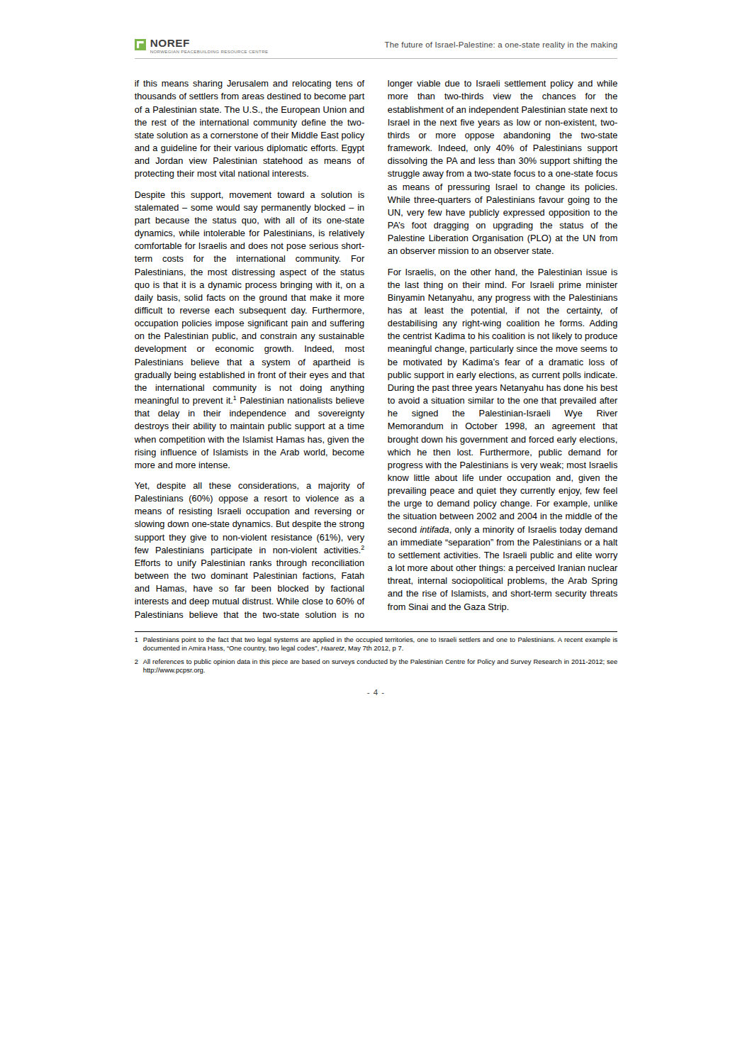NOREF
Norwegian Peacebuilding Resource Centre
The future of Israel-Palestine: a one-state reality in the making
if this means sharing Jerusalem and relocating tens of thousands of settlers from areas destined to become part of a Palestinian state. The U.S., the European Union and the rest of the international community define the two-state solution as a cornerstone of their Middle East policy and a guideline for their various diplomatic efforts. Egypt and Jordan view Palestinian statehood as means of protecting their most vital national interests.
Despite this support, movement toward a solution is stalemated – some would say permanently blocked – in part because the status quo, with all of its one-state dynamics, while intolerable for Palestinians, is relatively comfortable for Israelis and does not pose serious short-term costs for the international community. For Palestinians, the most distressing aspect of the status quo is that it is a dynamic process bringing with it, on a daily basis, solid facts on the ground that make it more difficult to reverse each subsequent day. Furthermore, occupation policies impose significant pain and suffering on the Palestinian public, and constrain any sustainable development or economic growth. Indeed, most Palestinians believe that a system of apartheid is gradually being established in front of their eyes and that the international community is not doing anything meaningful to prevent it.1 Palestinian nationalists believe that delay in their independence and sovereignty destroys their ability to maintain public support at a time when competition with the Islamist Hamas has, given the rising influence of Islamists in the Arab world, become more and more intense.
Yet, despite all these considerations, a majority of Palestinians (60%) oppose a resort to violence as a means of resisting Israeli occupation and reversing or slowing down one-state dynamics. But despite the strong support they give to non-violent resistance (61%), very few Palestinians participate in non-violent activities.2 Efforts to unify Palestinian ranks through reconciliation between the two dominant Palestinian factions, Fatah and Hamas, have so far been blocked by factional interests and deep mutual distrust. While close to 60% of Palestinians believe that the two-state solution is no longer viable due to Israeli settlement policy and while more than two-thirds view the chances for the establishment of an independent Palestinian state next to Israel in the next five years as low or non-existent, two-thirds or more oppose abandoning the two-state framework. Indeed, only 40% of Palestinians support dissolving the PA and less than 30% support shifting the struggle away from a two-state focus to a one-state focus as means of pressuring Israel to change its policies. While three-quarters of Palestinians favour going to the UN, very few have publicly expressed opposition to the PA’s foot dragging on upgrading the status of the Palestine Liberation Organisation (PLO) at the UN from an observer mission to an observer state.
For Israelis, on the other hand, the Palestinian issue is the last thing on their mind. For Israeli prime minister Binyamin Netanyahu, any progress with the Palestinians has at least the potential, if not the certainty, of destabilising any right-wing coalition he forms. Adding the centrist Kadima to his coalition is not likely to produce meaningful change, particularly since the move seems to be motivated by Kadima’s fear of a dramatic loss of public support in early elections, as current polls indicate. During the past three years Netanyahu has done his best to avoid a situation similar to the one that prevailed after he signed the Palestinian-Israeli Wye River Memorandum in October 1998, an agreement that brought down his government and forced early elections, which he then lost. Furthermore, public demand for progress with the Palestinians is very weak; most Israelis know little about life under occupation and, given the prevailing peace and quiet they currently enjoy, few feel the urge to demand policy change. For example, unlike the situation between 2002 and 2004 in the middle of the second intifada, only a minority of Israelis today demand an immediate “separation” from the Palestinians or a halt to settlement activities. The Israeli public and elite worry a lot more about other things: a perceived Iranian nuclear threat, internal sociopolitical problems, the Arab Spring and the rise of Islamists, and short-term security threats from Sinai and the Gaza Strip.
1 Palestinians point to the fact that two legal systems are applied in the occupied territories, one to Israeli settlers and one to Palestinians. A recent example is documented in Amira Hass, “One country, two legal codes”, Haaretz, May 7th 2012, p 7.
2 All references to public opinion data in this piece are based on surveys conducted by the Palestinian Centre for Policy and Survey Research in 2011-2012; see http://www.pcpsr.org.
- 4 -